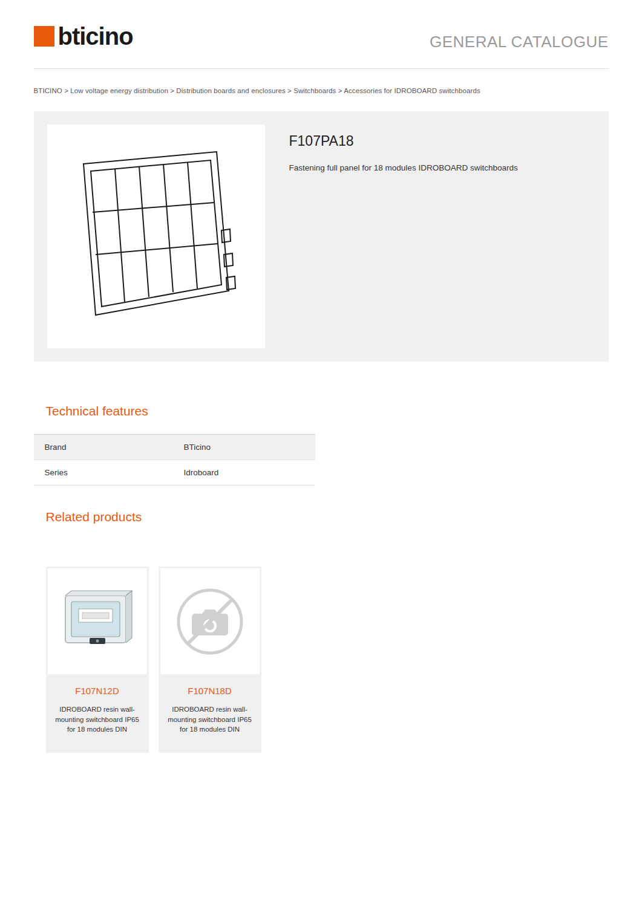bticino
GENERAL CATALOGUE
BTICINO > Low voltage energy distribution > Distribution boards and enclosures > Switchboards > Accessories for IDROBOARD switchboards
F107PA18
Fastening full panel for 18 modules IDROBOARD switchboards
Technical features
| Brand | BTicino |
| Series | Idroboard |
Related products
F107N12D
IDROBOARD resin wall-mounting switchboard IP65 for 18 modules DIN
F107N18D
IDROBOARD resin wall-mounting switchboard IP65 for 18 modules DIN